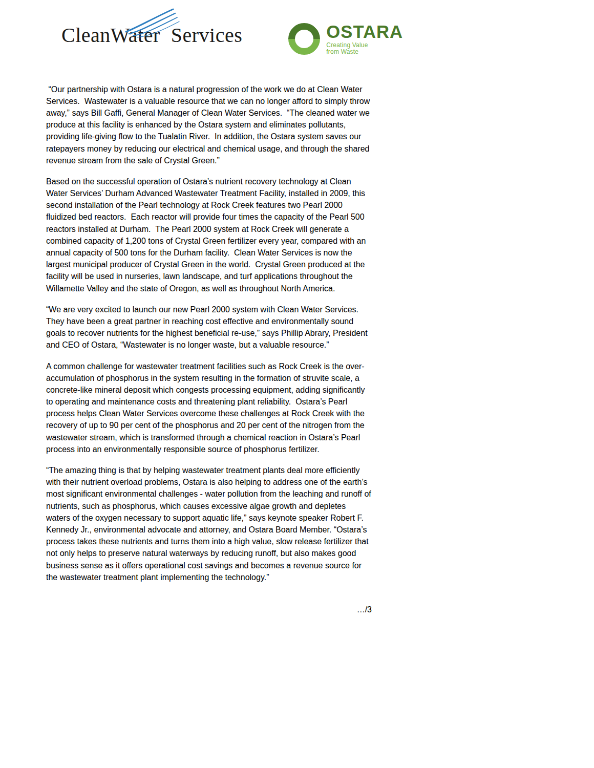CleanWater Services
OSTARA
Creating Value
from Waste
“Our partnership with Ostara is a natural progression of the work we do at Clean Water Services. Wastewater is a valuable resource that we can no longer afford to simply throw away,” says Bill Gaffi, General Manager of Clean Water Services. “The cleaned water we produce at this facility is enhanced by the Ostara system and eliminates pollutants, providing life-giving flow to the Tualatin River. In addition, the Ostara system saves our ratepayers money by reducing our electrical and chemical usage, and through the shared revenue stream from the sale of Crystal Green.”
Based on the successful operation of Ostara’s nutrient recovery technology at Clean Water Services’ Durham Advanced Wastewater Treatment Facility, installed in 2009, this second installation of the Pearl technology at Rock Creek features two Pearl 2000 fluidized bed reactors. Each reactor will provide four times the capacity of the Pearl 500 reactors installed at Durham. The Pearl 2000 system at Rock Creek will generate a combined capacity of 1,200 tons of Crystal Green fertilizer every year, compared with an annual capacity of 500 tons for the Durham facility. Clean Water Services is now the largest municipal producer of Crystal Green in the world. Crystal Green produced at the facility will be used in nurseries, lawn landscape, and turf applications throughout the Willamette Valley and the state of Oregon, as well as throughout North America.
“We are very excited to launch our new Pearl 2000 system with Clean Water Services. They have been a great partner in reaching cost effective and environmentally sound goals to recover nutrients for the highest beneficial re-use,” says Phillip Abrary, President and CEO of Ostara, “Wastewater is no longer waste, but a valuable resource.”
A common challenge for wastewater treatment facilities such as Rock Creek is the over-accumulation of phosphorus in the system resulting in the formation of struvite scale, a concrete-like mineral deposit which congests processing equipment, adding significantly to operating and maintenance costs and threatening plant reliability. Ostara’s Pearl process helps Clean Water Services overcome these challenges at Rock Creek with the recovery of up to 90 per cent of the phosphorus and 20 per cent of the nitrogen from the wastewater stream, which is transformed through a chemical reaction in Ostara’s Pearl process into an environmentally responsible source of phosphorus fertilizer.
“The amazing thing is that by helping wastewater treatment plants deal more efficiently with their nutrient overload problems, Ostara is also helping to address one of the earth’s most significant environmental challenges - water pollution from the leaching and runoff of nutrients, such as phosphorus, which causes excessive algae growth and depletes waters of the oxygen necessary to support aquatic life,” says keynote speaker Robert F. Kennedy Jr., environmental advocate and attorney, and Ostara Board Member. “Ostara’s process takes these nutrients and turns them into a high value, slow release fertilizer that not only helps to preserve natural waterways by reducing runoff, but also makes good business sense as it offers operational cost savings and becomes a revenue source for the wastewater treatment plant implementing the technology.”
…/3